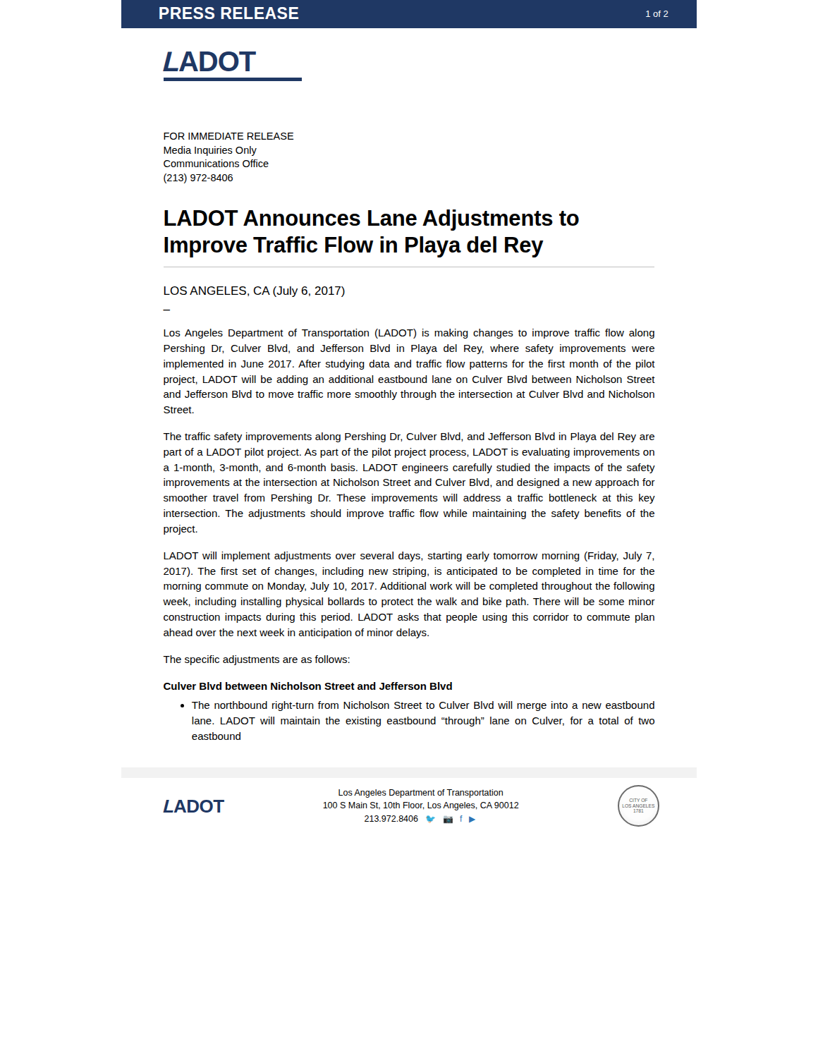PRESS RELEASE
1 of 2
LADOT
FOR IMMEDIATE RELEASE
Media Inquiries Only
Communications Office
(213) 972-8406
LADOT Announces Lane Adjustments to Improve Traffic Flow in Playa del Rey
LOS ANGELES, CA (July 6, 2017)
–
Los Angeles Department of Transportation (LADOT) is making changes to improve traffic flow along Pershing Dr, Culver Blvd, and Jefferson Blvd in Playa del Rey, where safety improvements were implemented in June 2017. After studying data and traffic flow patterns for the first month of the pilot project, LADOT will be adding an additional eastbound lane on Culver Blvd between Nicholson Street and Jefferson Blvd to move traffic more smoothly through the intersection at Culver Blvd and Nicholson Street.
The traffic safety improvements along Pershing Dr, Culver Blvd, and Jefferson Blvd in Playa del Rey are part of a LADOT pilot project. As part of the pilot project process, LADOT is evaluating improvements on a 1-month, 3-month, and 6-month basis. LADOT engineers carefully studied the impacts of the safety improvements at the intersection at Nicholson Street and Culver Blvd, and designed a new approach for smoother travel from Pershing Dr. These improvements will address a traffic bottleneck at this key intersection. The adjustments should improve traffic flow while maintaining the safety benefits of the project.
LADOT will implement adjustments over several days, starting early tomorrow morning (Friday, July 7, 2017). The first set of changes, including new striping, is anticipated to be completed in time for the morning commute on Monday, July 10, 2017. Additional work will be completed throughout the following week, including installing physical bollards to protect the walk and bike path. There will be some minor construction impacts during this period. LADOT asks that people using this corridor to commute plan ahead over the next week in anticipation of minor delays.
The specific adjustments are as follows:
Culver Blvd between Nicholson Street and Jefferson Blvd
The northbound right-turn from Nicholson Street to Culver Blvd will merge into a new eastbound lane. LADOT will maintain the existing eastbound “through” lane on Culver, for a total of two eastbound
LADOT
Los Angeles Department of Transportation
100 S Main St, 10th Floor, Los Angeles, CA 90012
213.972.8406 🐦 📷 f ▶
CITY OF
LOS ANGELES
1781